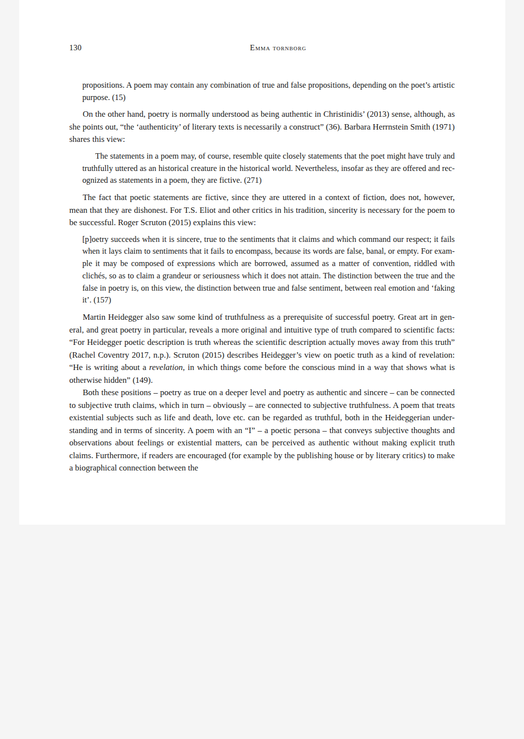130 Emma Tornborg
propositions. A poem may contain any combination of true and false propositions, depending on the poet’s artistic purpose. (15)
On the other hand, poetry is normally understood as being authentic in Christinidis’ (2013) sense, although, as she points out, “the ‘authenticity’ of literary texts is necessarily a construct” (36). Barbara Herrnstein Smith (1971) shares this view:
The statements in a poem may, of course, resemble quite closely statements that the poet might have truly and truthfully uttered as an historical creature in the historical world. Nevertheless, insofar as they are offered and recognized as statements in a poem, they are fictive. (271)
The fact that poetic statements are fictive, since they are uttered in a context of fiction, does not, however, mean that they are dishonest. For T.S. Eliot and other critics in his tradition, sincerity is necessary for the poem to be successful. Roger Scruton (2015) explains this view:
[p]oetry succeeds when it is sincere, true to the sentiments that it claims and which command our respect; it fails when it lays claim to sentiments that it fails to encompass, because its words are false, banal, or empty. For example it may be composed of expressions which are borrowed, assumed as a matter of convention, riddled with clichés, so as to claim a grandeur or seriousness which it does not attain. The distinction between the true and the false in poetry is, on this view, the distinction between true and false sentiment, between real emotion and ‘faking it’. (157)
Martin Heidegger also saw some kind of truthfulness as a prerequisite of successful poetry. Great art in general, and great poetry in particular, reveals a more original and intuitive type of truth compared to scientific facts: “For Heidegger poetic description is truth whereas the scientific description actually moves away from this truth” (Rachel Coventry 2017, n.p.). Scruton (2015) describes Heidegger’s view on poetic truth as a kind of revelation: “He is writing about a revelation, in which things come before the conscious mind in a way that shows what is otherwise hidden” (149).
Both these positions – poetry as true on a deeper level and poetry as authentic and sincere – can be connected to subjective truth claims, which in turn – obviously – are connected to subjective truthfulness. A poem that treats existential subjects such as life and death, love etc. can be regarded as truthful, both in the Heideggerian understanding and in terms of sincerity. A poem with an “I” – a poetic persona – that conveys subjective thoughts and observations about feelings or existential matters, can be perceived as authentic without making explicit truth claims. Furthermore, if readers are encouraged (for example by the publishing house or by literary critics) to make a biographical connection between the